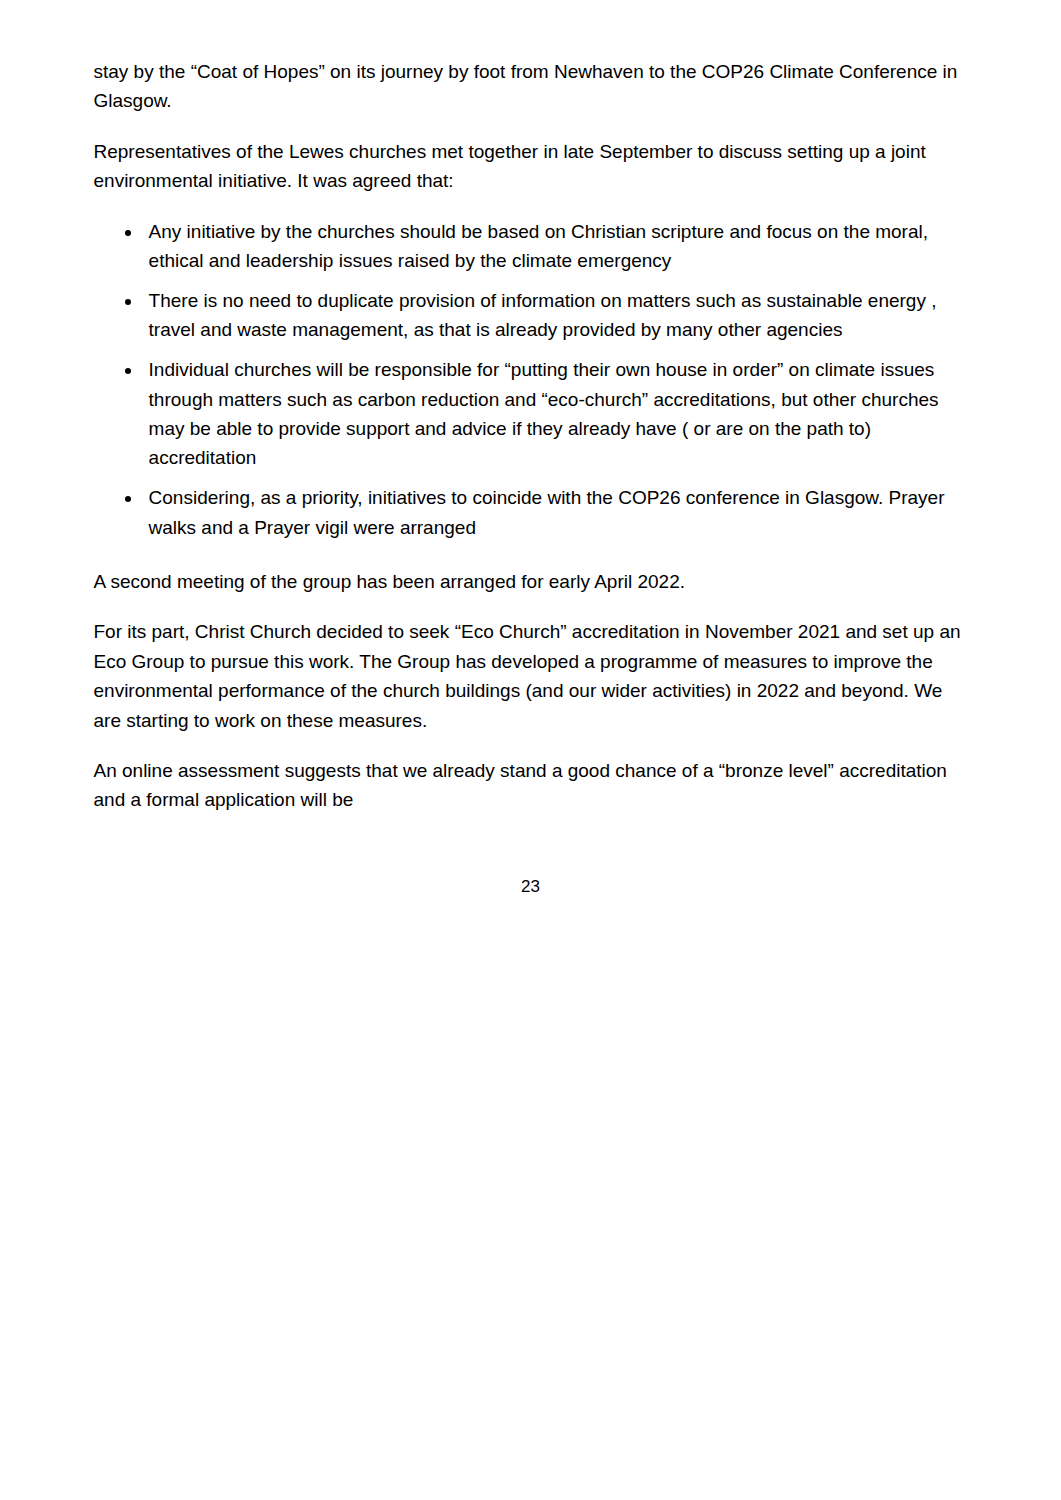stay by the “Coat of Hopes” on its journey by foot from Newhaven to the COP26 Climate Conference in Glasgow.
Representatives of the Lewes churches met together in late September to discuss setting up a joint environmental initiative. It was agreed that:
Any initiative by the churches should be based on Christian scripture and focus on the moral, ethical and leadership issues raised by the climate emergency
There is no need to duplicate provision of information on matters such as sustainable energy , travel and waste management, as that is already provided by many other agencies
Individual churches will be responsible for “putting their own house in order” on climate issues through matters such as carbon reduction and “eco-church” accreditations, but other churches may be able to provide support and advice if they already have ( or are on the path to) accreditation
Considering, as a priority, initiatives to coincide with the COP26 conference in Glasgow. Prayer walks and a Prayer vigil were arranged
A second meeting of the group has been arranged for early April 2022.
For its part, Christ Church decided to seek “Eco Church” accreditation in November 2021 and set up an Eco Group to pursue this work. The Group has developed a programme of measures to improve the environmental performance of the church buildings (and our wider activities) in 2022 and beyond. We are starting to work on these measures.
An online assessment suggests that we already stand a good chance of a “bronze level” accreditation and a formal application will be
23